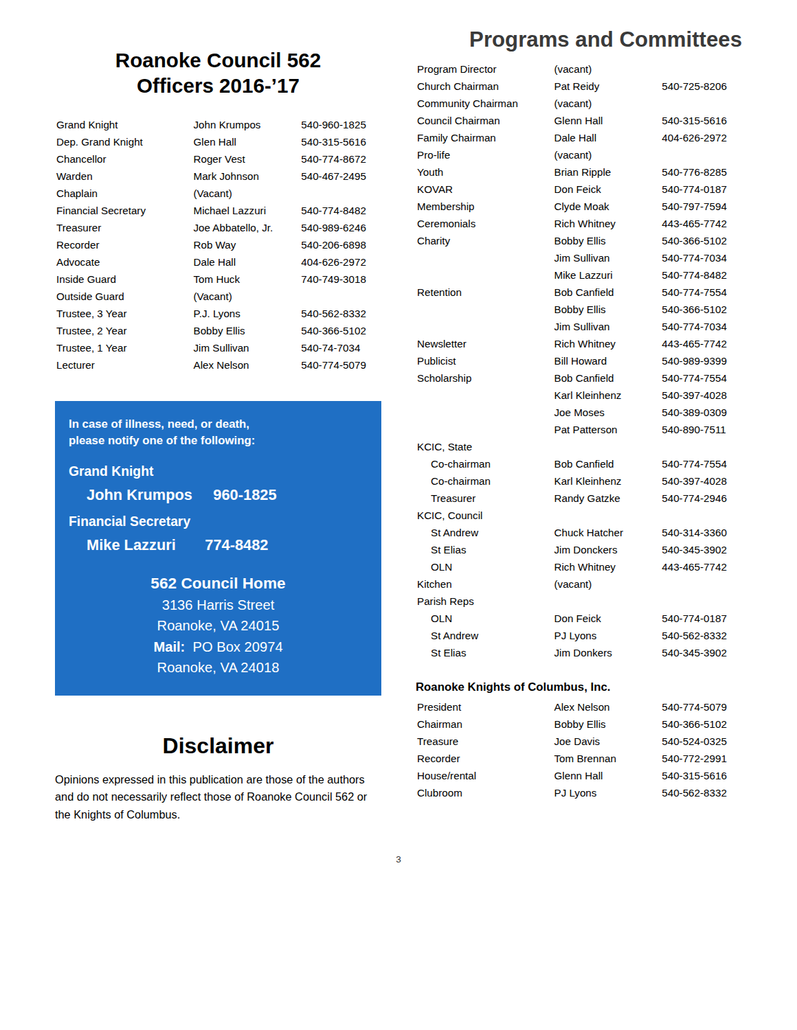Roanoke Council 562
Officers 2016-’17
| Grand Knight | John Krumpos | 540-960-1825 |
| Dep. Grand Knight | Glen Hall | 540-315-5616 |
| Chancellor | Roger Vest | 540-774-8672 |
| Warden | Mark Johnson | 540-467-2495 |
| Chaplain | (Vacant) | |
| Financial Secretary | Michael Lazzuri | 540-774-8482 |
| Treasurer | Joe Abbatello, Jr. | 540-989-6246 |
| Recorder | Rob Way | 540-206-6898 |
| Advocate | Dale Hall | 404-626-2972 |
| Inside Guard | Tom Huck | 740-749-3018 |
| Outside Guard | (Vacant) | |
| Trustee, 3 Year | P.J. Lyons | 540-562-8332 |
| Trustee, 2 Year | Bobby Ellis | 540-366-5102 |
| Trustee, 1 Year | Jim Sullivan | 540-74-7034 |
| Lecturer | Alex Nelson | 540-774-5079 |
In case of illness, need, or death,
please notify one of the following:
Grand Knight
John Krumpos 960-1825
Financial Secretary
Mike Lazzuri 774-8482
562 Council Home
3136 Harris Street
Roanoke, VA 24015
Mail: PO Box 20974
Roanoke, VA 24018
Disclaimer
Opinions expressed in this publication are those of the authors and do not necessarily reflect those of Roanoke Council 562 or the Knights of Columbus.
Programs and Committees
| Program Director | (vacant) | |
| Church Chairman | Pat Reidy | 540-725-8206 |
| Community Chairman | (vacant) | |
| Council Chairman | Glenn Hall | 540-315-5616 |
| Family Chairman | Dale Hall | 404-626-2972 |
| Pro-life | (vacant) | |
| Youth | Brian Ripple | 540-776-8285 |
| KOVAR | Don Feick | 540-774-0187 |
| Membership | Clyde Moak | 540-797-7594 |
| Ceremonials | Rich Whitney | 443-465-7742 |
| Charity | Bobby Ellis | 540-366-5102 |
| | Jim Sullivan | 540-774-7034 |
| | Mike Lazzuri | 540-774-8482 |
| Retention | Bob Canfield | 540-774-7554 |
| | Bobby Ellis | 540-366-5102 |
| | Jim Sullivan | 540-774-7034 |
| Newsletter | Rich Whitney | 443-465-7742 |
| Publicist | Bill Howard | 540-989-9399 |
| Scholarship | Bob Canfield | 540-774-7554 |
| | Karl Kleinhenz | 540-397-4028 |
| | Joe Moses | 540-389-0309 |
| | Pat Patterson | 540-890-7511 |
| KCIC, State | | |
| Co-chairman | Bob Canfield | 540-774-7554 |
| Co-chairman | Karl Kleinhenz | 540-397-4028 |
| Treasurer | Randy Gatzke | 540-774-2946 |
| KCIC, Council | | |
| St Andrew | Chuck Hatcher | 540-314-3360 |
| St Elias | Jim Donckers | 540-345-3902 |
| OLN | Rich Whitney | 443-465-7742 |
| Kitchen | (vacant) | |
| Parish Reps | | |
| OLN | Don Feick | 540-774-0187 |
| St Andrew | PJ Lyons | 540-562-8332 |
| St Elias | Jim Donkers | 540-345-3902 |
Roanoke Knights of Columbus, Inc.
| President | Alex Nelson | 540-774-5079 |
| Chairman | Bobby Ellis | 540-366-5102 |
| Treasure | Joe Davis | 540-524-0325 |
| Recorder | Tom Brennan | 540-772-2991 |
| House/rental | Glenn Hall | 540-315-5616 |
| Clubroom | PJ Lyons | 540-562-8332 |
3